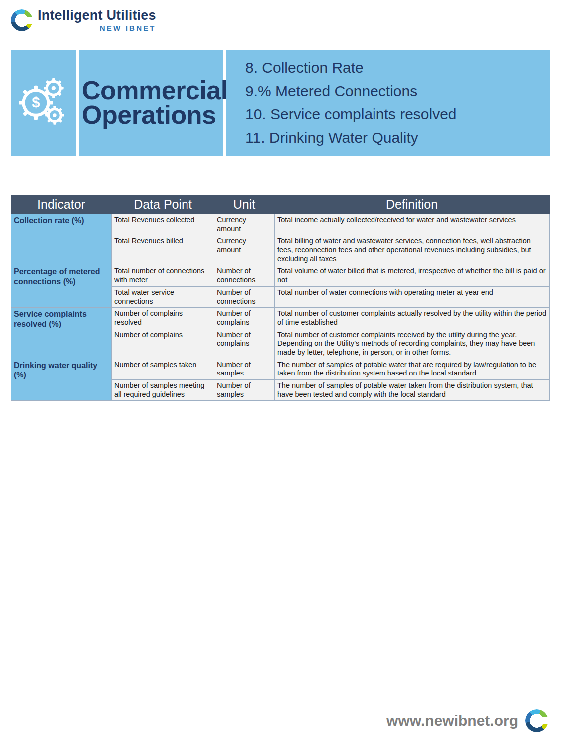Intelligent Utilities
NEW IBNET
$
Commercial
Operations
8. Collection Rate
9.% Metered Connections
10. Service complaints resolved
11. Drinking Water Quality
| Indicator | Data Point | Unit | Definition |
| --- | --- | --- | --- |
| Collection rate (%) | Total Revenues collected | Currency amount | Total income actually collected/received for water and wastewater services |
| Total Revenues billed | Currency amount | Total billing of water and wastewater services, connection fees, well abstraction fees, reconnection fees and other operational revenues including subsidies, but excluding all taxes |
| Percentage of metered connections (%) | Total number of connections with meter | Number of connections | Total volume of water billed that is metered, irrespective of whether the bill is paid or not |
| Total water service connections | Number of connections | Total number of water connections with operating meter at year end |
| Service complaints resolved (%) | Number of complains resolved | Number of complains | Total number of customer complaints actually resolved by the utility within the period of time established |
| Number of complains | Number of complains | Total number of customer complaints received by the utility during the year. Depending on the Utility’s methods of recording complaints, they may have been made by letter, telephone, in person, or in other forms. |
| Drinking water quality (%) | Number of samples taken | Number of samples | The number of samples of potable water that are required by law/regulation to be taken from the distribution system based on the local standard |
| Number of samples meeting all required guidelines | Number of samples | The number of samples of potable water taken from the distribution system, that have been tested and comply with the local standard |
www. newibnet.org